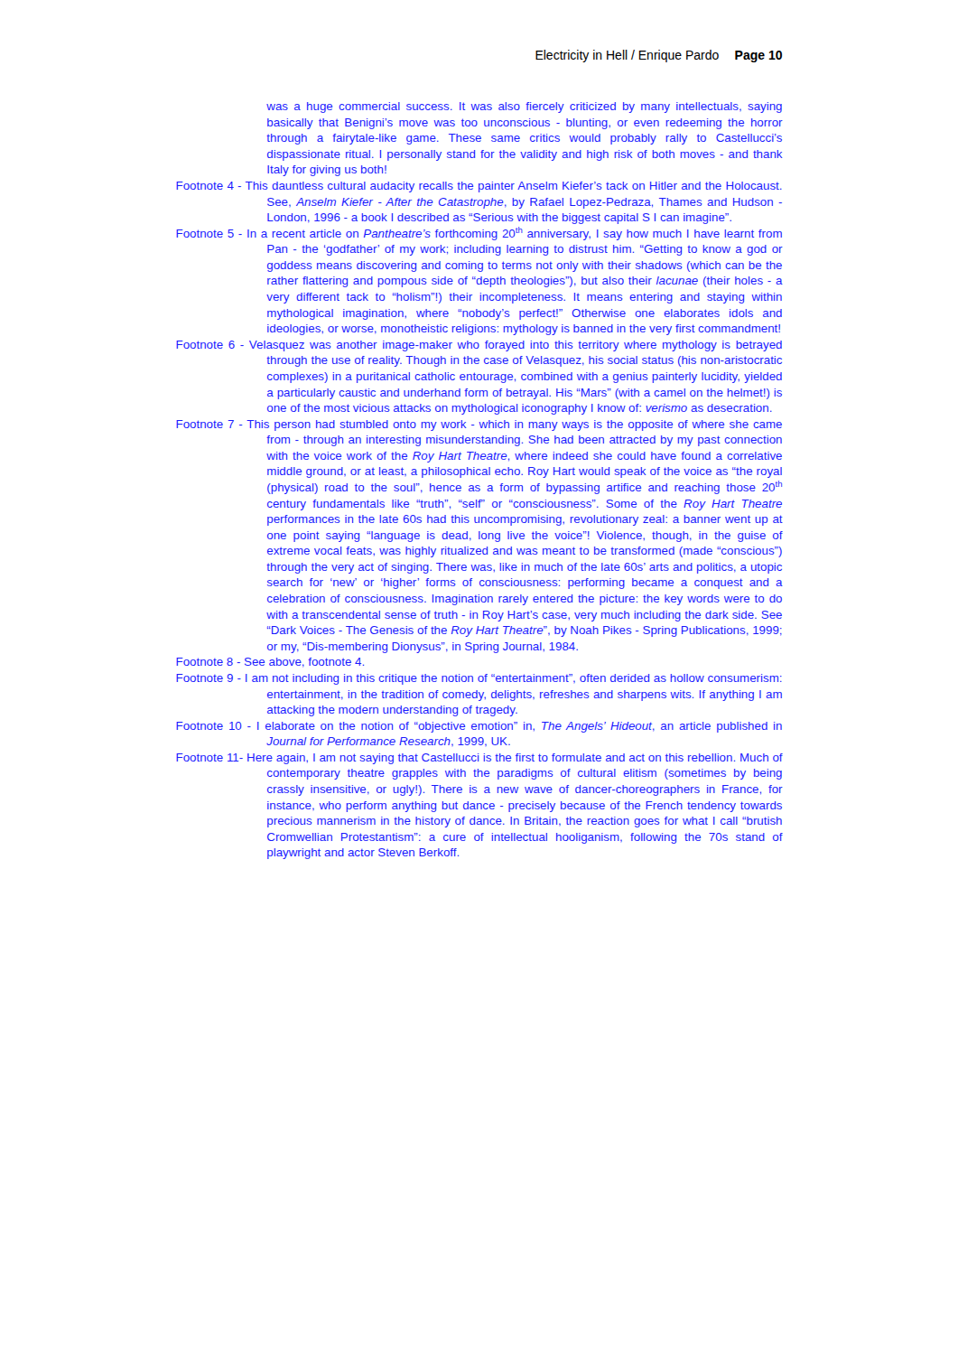Electricity in Hell / Enrique Pardo Page 10
was a huge commercial success. It was also fiercely criticized by many intellectuals, saying basically that Benigni’s move was too unconscious - blunting, or even redeeming the horror through a fairytale-like game. These same critics would probably rally to Castellucci’s dispassionate ritual. I personally stand for the validity and high risk of both moves - and thank Italy for giving us both!
Footnote 4 - This dauntless cultural audacity recalls the painter Anselm Kiefer’s tack on Hitler and the Holocaust. See, Anselm Kiefer - After the Catastrophe, by Rafael Lopez-Pedraza, Thames and Hudson - London, 1996 - a book I described as “Serious with the biggest capital S I can imagine”.
Footnote 5 - In a recent article on Pantheatre’s forthcoming 20th anniversary, I say how much I have learnt from Pan - the ‘godfather’ of my work; including learning to distrust him. “Getting to know a god or goddess means discovering and coming to terms not only with their shadows (which can be the rather flattering and pompous side of “depth theologies”), but also their lacunae (their holes - a very different tack to “holism”!) their incompleteness. It means entering and staying within mythological imagination, where “nobody’s perfect!” Otherwise one elaborates idols and ideologies, or worse, monotheistic religions: mythology is banned in the very first commandment!
Footnote 6 - Velasquez was another image-maker who forayed into this territory where mythology is betrayed through the use of reality. Though in the case of Velasquez, his social status (his non-aristocratic complexes) in a puritanical catholic entourage, combined with a genius painterly lucidity, yielded a particularly caustic and underhand form of betrayal. His “Mars” (with a camel on the helmet!) is one of the most vicious attacks on mythological iconography I know of: verismo as desecration.
Footnote 7 - This person had stumbled onto my work - which in many ways is the opposite of where she came from - through an interesting misunderstanding. She had been attracted by my past connection with the voice work of the Roy Hart Theatre, where indeed she could have found a correlative middle ground, or at least, a philosophical echo. Roy Hart would speak of the voice as “the royal (physical) road to the soul”, hence as a form of bypassing artifice and reaching those 20th century fundamentals like “truth”, “self” or “consciousness”. Some of the Roy Hart Theatre performances in the late 60s had this uncompromising, revolutionary zeal: a banner went up at one point saying “language is dead, long live the voice”! Violence, though, in the guise of extreme vocal feats, was highly ritualized and was meant to be transformed (made “conscious”) through the very act of singing. There was, like in much of the late 60s’ arts and politics, a utopic search for ‘new’ or ‘higher’ forms of consciousness: performing became a conquest and a celebration of consciousness. Imagination rarely entered the picture: the key words were to do with a transcendental sense of truth - in Roy Hart’s case, very much including the dark side. See “Dark Voices - The Genesis of the Roy Hart Theatre”, by Noah Pikes - Spring Publications, 1999; or my, “Dis-membering Dionysus”, in Spring Journal, 1984.
Footnote 8 - See above, footnote 4.
Footnote 9 - I am not including in this critique the notion of “entertainment”, often derided as hollow consumerism: entertainment, in the tradition of comedy, delights, refreshes and sharpens wits. If anything I am attacking the modern understanding of tragedy.
Footnote 10 - I elaborate on the notion of “objective emotion” in, The Angels’ Hideout, an article published in Journal for Performance Research, 1999, UK.
Footnote 11- Here again, I am not saying that Castellucci is the first to formulate and act on this rebellion. Much of contemporary theatre grapples with the paradigms of cultural elitism (sometimes by being crassly insensitive, or ugly!). There is a new wave of dancer-choreographers in France, for instance, who perform anything but dance - precisely because of the French tendency towards precious mannerism in the history of dance. In Britain, the reaction goes for what I call “brutish Cromwellian Protestantism”: a cure of intellectual hooliganism, following the 70s stand of playwright and actor Steven Berkoff.